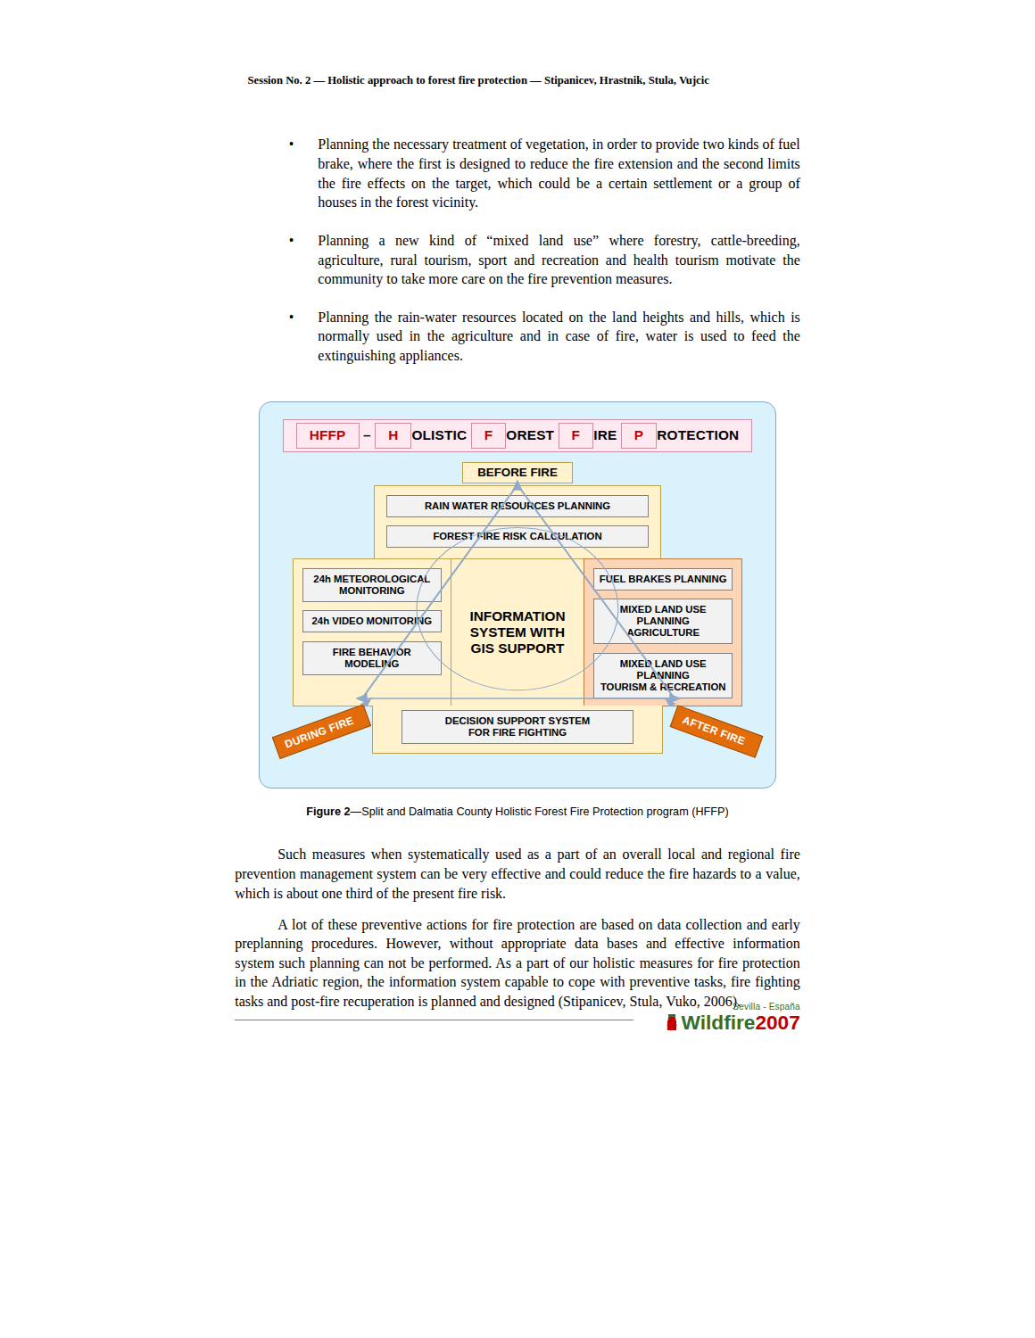Session No. 2 — Holistic approach to forest fire protection — Stipanicev, Hrastnik, Stula, Vujcic
Planning the necessary treatment of vegetation, in order to provide two kinds of fuel brake, where the first is designed to reduce the fire extension and the second limits the fire effects on the target, which could be a certain settlement or a group of houses in the forest vicinity.
Planning a new kind of “mixed land use” where forestry, cattle-breeding, agriculture, rural tourism, sport and recreation and health tourism motivate the community to take more care on the fire prevention measures.
Planning the rain-water resources located on the land heights and hills, which is normally used in the agriculture and in case of fire, water is used to feed the extinguishing appliances.
HFFP – HOLISTIC FOREST FIRE PROTECTION
BEFORE FIRE
RAIN WATER RESOURCES PLANNING
FOREST FIRE RISK CALCULATION
24h METEOROLOGICAL
MONITORING
24h VIDEO MONITORING
FIRE BEHAVIOR
MODELING
INFORMATION
SYSTEM WITH
GIS SUPPORT
FUEL BRAKES PLANNING
MIXED LAND USE PLANNING
AGRICULTURE
MIXED LAND USE PLANNING
TOURISM & RECREATION
DECISION SUPPORT SYSTEM
FOR FIRE FIGHTING
DURING FIRE
AFTER FIRE
Figure 2—Split and Dalmatia County Holistic Forest Fire Protection program (HFFP)
Such measures when systematically used as a part of an overall local and regional fire prevention management system can be very effective and could reduce the fire hazards to a value, which is about one third of the present fire risk.
A lot of these preventive actions for fire protection are based on data collection and early preplanning procedures. However, without appropriate data bases and effective information system such planning can not be performed. As a part of our holistic measures for fire protection in the Adriatic region, the information system capable to cope with preventive tasks, fire fighting tasks and post-fire recuperation is planned and designed (Stipanicev, Stula, Vuko, 2006).
Sevilla - España Wildfire 2007